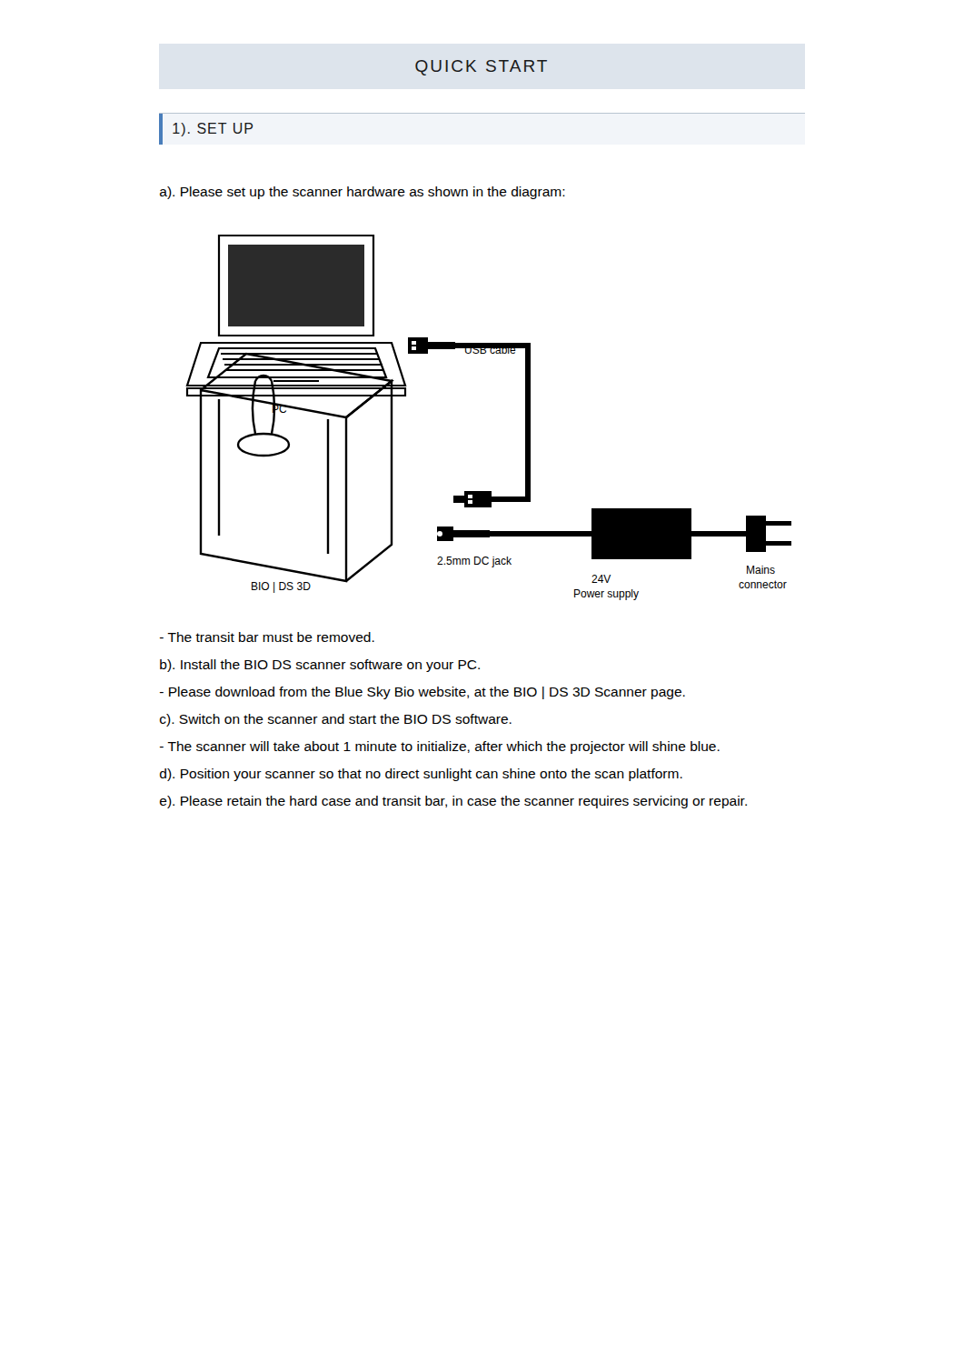QUICK START
1). SET UP
a). Please set up the scanner hardware as shown in the diagram:
PC USB cable BIO | DS 3D 2.5mm DC jack 24V Power supply Mains connector
- The transit bar must be removed.
b). Install the BIO DS scanner software on your PC.
- Please download from the Blue Sky Bio website, at the BIO | DS 3D Scanner page.
c). Switch on the scanner and start the BIO DS software.
- The scanner will take about 1 minute to initialize, after which the projector will shine blue.
d). Position your scanner so that no direct sunlight can shine onto the scan platform.
e). Please retain the hard case and transit bar, in case the scanner requires servicing or repair.